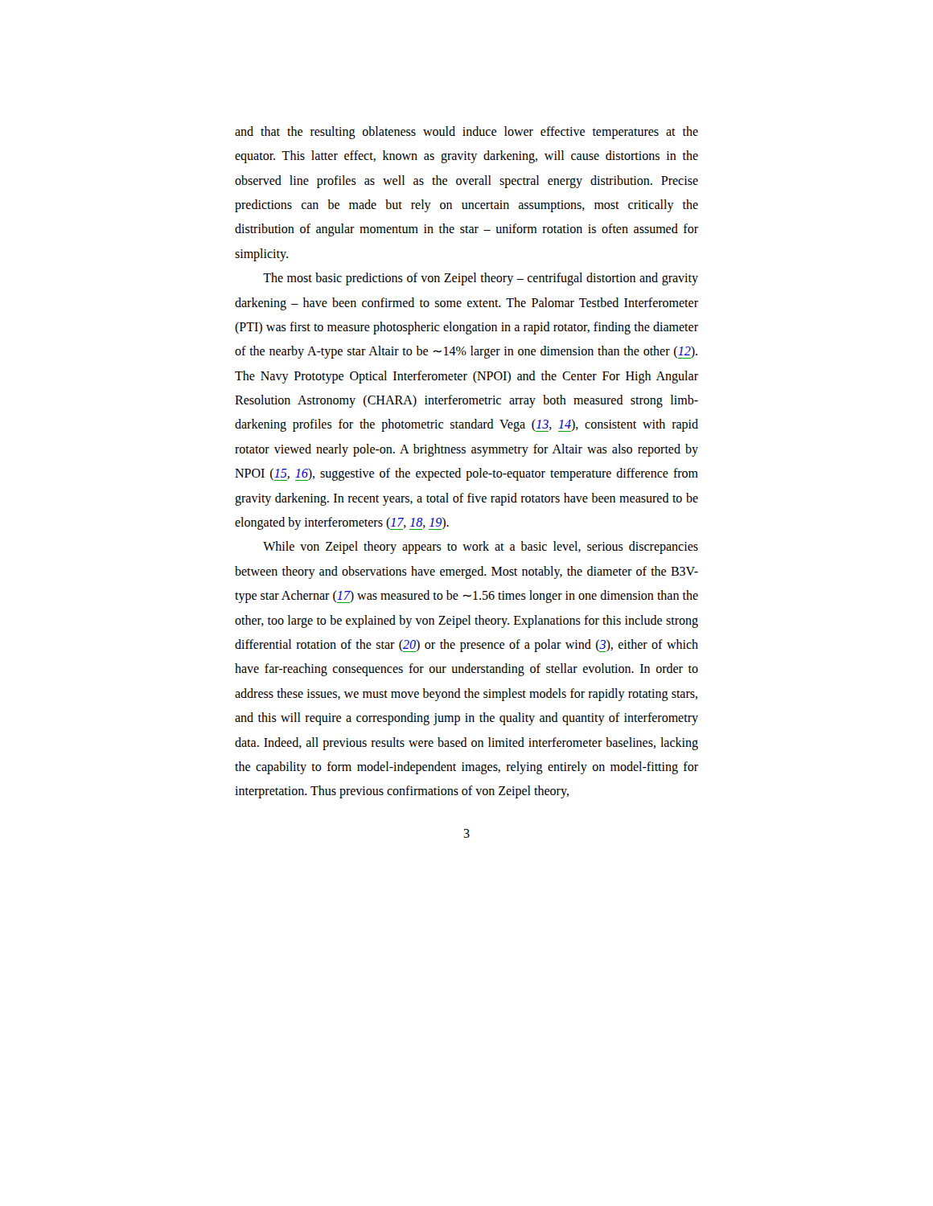and that the resulting oblateness would induce lower effective temperatures at the equator. This latter effect, known as gravity darkening, will cause distortions in the observed line profiles as well as the overall spectral energy distribution. Precise predictions can be made but rely on uncertain assumptions, most critically the distribution of angular momentum in the star – uniform rotation is often assumed for simplicity.
The most basic predictions of von Zeipel theory – centrifugal distortion and gravity darkening – have been confirmed to some extent. The Palomar Testbed Interferometer (PTI) was first to measure photospheric elongation in a rapid rotator, finding the diameter of the nearby A-type star Altair to be ∼14% larger in one dimension than the other (12). The Navy Prototype Optical Interferometer (NPOI) and the Center For High Angular Resolution Astronomy (CHARA) interferometric array both measured strong limb-darkening profiles for the photometric standard Vega (13, 14), consistent with rapid rotator viewed nearly pole-on. A brightness asymmetry for Altair was also reported by NPOI (15, 16), suggestive of the expected pole-to-equator temperature difference from gravity darkening. In recent years, a total of five rapid rotators have been measured to be elongated by interferometers (17, 18, 19).
While von Zeipel theory appears to work at a basic level, serious discrepancies between theory and observations have emerged. Most notably, the diameter of the B3V-type star Achernar (17) was measured to be ∼1.56 times longer in one dimension than the other, too large to be explained by von Zeipel theory. Explanations for this include strong differential rotation of the star (20) or the presence of a polar wind (3), either of which have far-reaching consequences for our understanding of stellar evolution. In order to address these issues, we must move beyond the simplest models for rapidly rotating stars, and this will require a corresponding jump in the quality and quantity of interferometry data. Indeed, all previous results were based on limited interferometer baselines, lacking the capability to form model-independent images, relying entirely on model-fitting for interpretation. Thus previous confirmations of von Zeipel theory,
3